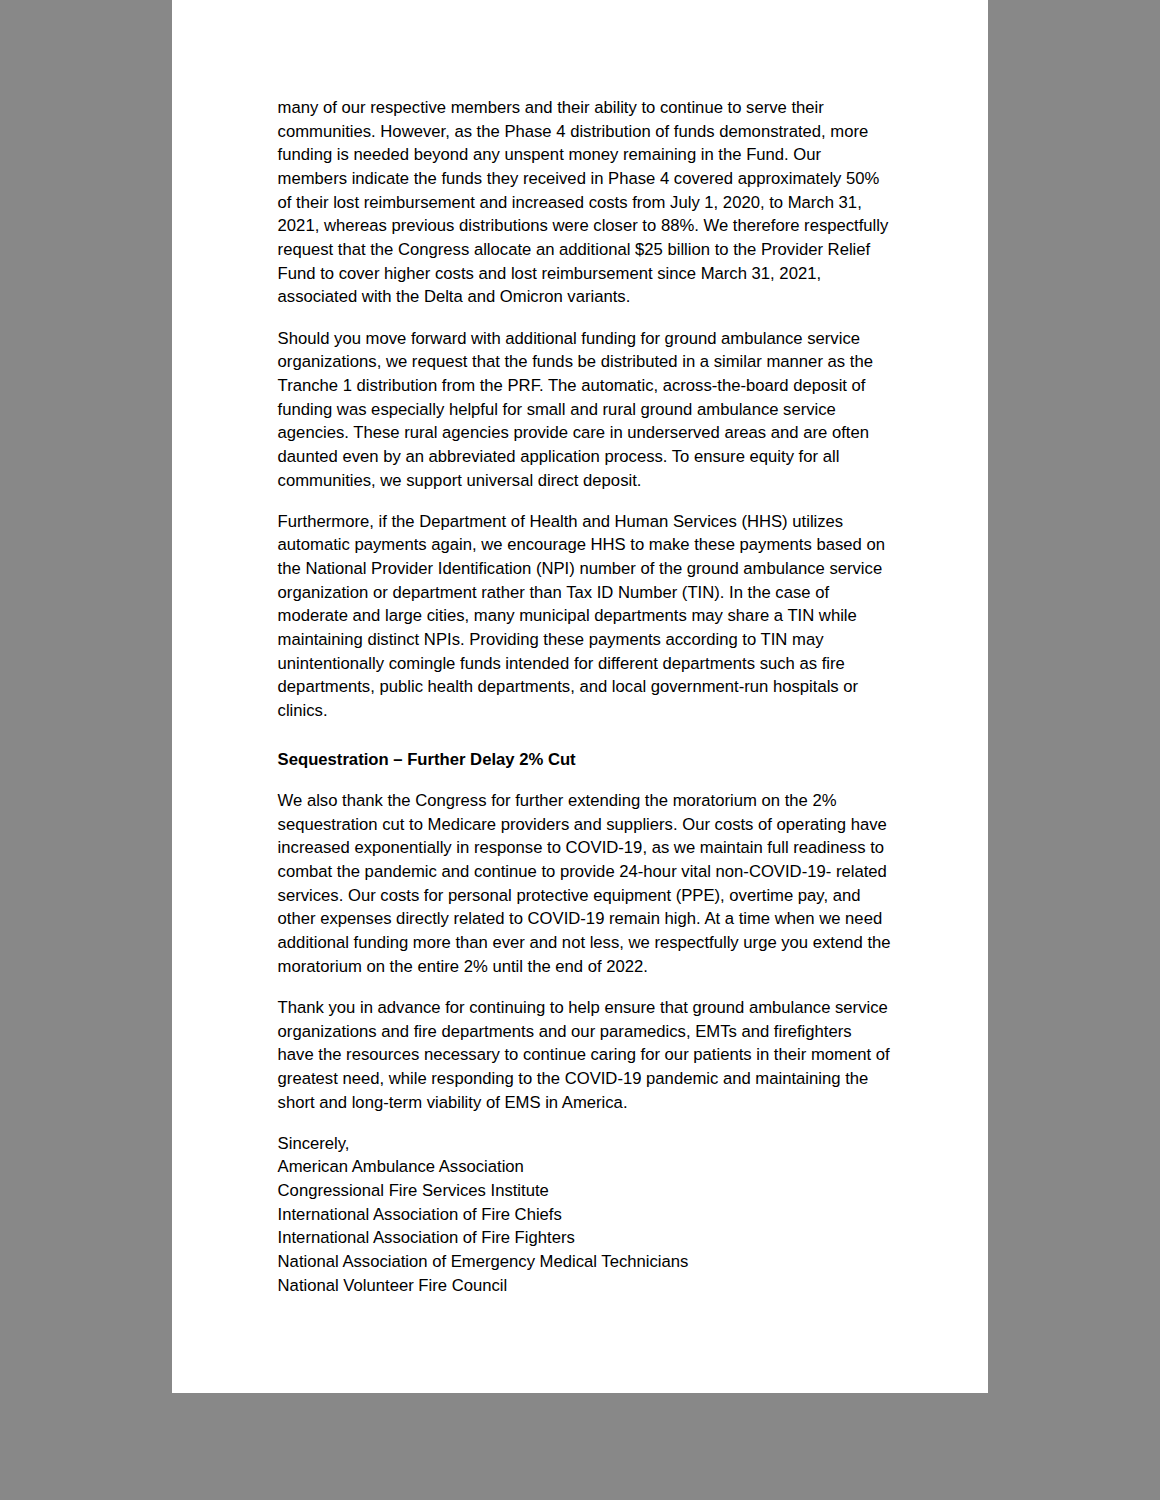many of our respective members and their ability to continue to serve their communities. However, as the Phase 4 distribution of funds demonstrated, more funding is needed beyond any unspent money remaining in the Fund. Our members indicate the funds they received in Phase 4 covered approximately 50% of their lost reimbursement and increased costs from July 1, 2020, to March 31, 2021, whereas previous distributions were closer to 88%. We therefore respectfully request that the Congress allocate an additional $25 billion to the Provider Relief Fund to cover higher costs and lost reimbursement since March 31, 2021, associated with the Delta and Omicron variants.
Should you move forward with additional funding for ground ambulance service organizations, we request that the funds be distributed in a similar manner as the Tranche 1 distribution from the PRF. The automatic, across-the-board deposit of funding was especially helpful for small and rural ground ambulance service agencies. These rural agencies provide care in underserved areas and are often daunted even by an abbreviated application process. To ensure equity for all communities, we support universal direct deposit.
Furthermore, if the Department of Health and Human Services (HHS) utilizes automatic payments again, we encourage HHS to make these payments based on the National Provider Identification (NPI) number of the ground ambulance service organization or department rather than Tax ID Number (TIN). In the case of moderate and large cities, many municipal departments may share a TIN while maintaining distinct NPIs. Providing these payments according to TIN may unintentionally comingle funds intended for different departments such as fire departments, public health departments, and local government-run hospitals or clinics.
Sequestration – Further Delay 2% Cut
We also thank the Congress for further extending the moratorium on the 2% sequestration cut to Medicare providers and suppliers. Our costs of operating have increased exponentially in response to COVID-19, as we maintain full readiness to combat the pandemic and continue to provide 24-hour vital non-COVID-19- related services. Our costs for personal protective equipment (PPE), overtime pay, and other expenses directly related to COVID-19 remain high. At a time when we need additional funding more than ever and not less, we respectfully urge you extend the moratorium on the entire 2% until the end of 2022.
Thank you in advance for continuing to help ensure that ground ambulance service organizations and fire departments and our paramedics, EMTs and firefighters have the resources necessary to continue caring for our patients in their moment of greatest need, while responding to the COVID-19 pandemic and maintaining the short and long-term viability of EMS in America.
Sincerely, American Ambulance Association Congressional Fire Services Institute International Association of Fire Chiefs International Association of Fire Fighters National Association of Emergency Medical Technicians National Volunteer Fire Council